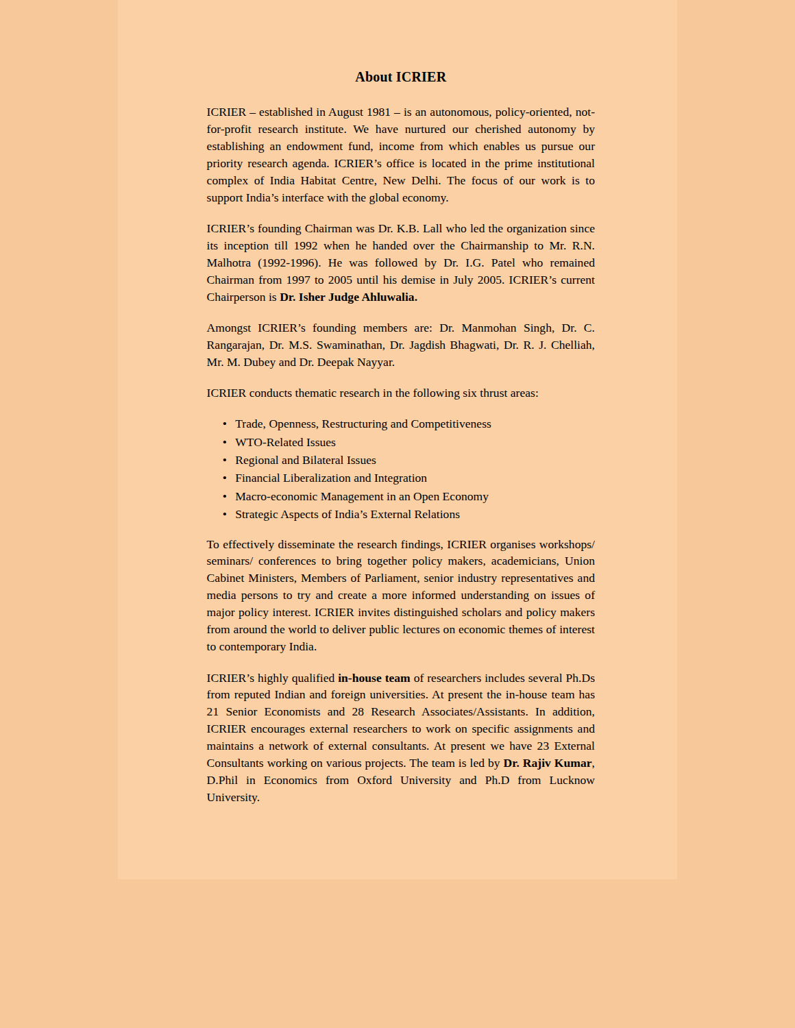About ICRIER
ICRIER – established in August 1981 – is an autonomous, policy-oriented, not-for-profit research institute. We have nurtured our cherished autonomy by establishing an endowment fund, income from which enables us pursue our priority research agenda. ICRIER’s office is located in the prime institutional complex of India Habitat Centre, New Delhi. The focus of our work is to support India’s interface with the global economy.
ICRIER’s founding Chairman was Dr. K.B. Lall who led the organization since its inception till 1992 when he handed over the Chairmanship to Mr. R.N. Malhotra (1992-1996). He was followed by Dr. I.G. Patel who remained Chairman from 1997 to 2005 until his demise in July 2005. ICRIER’s current Chairperson is Dr. Isher Judge Ahluwalia.
Amongst ICRIER’s founding members are: Dr. Manmohan Singh, Dr. C. Rangarajan, Dr. M.S. Swaminathan, Dr. Jagdish Bhagwati, Dr. R. J. Chelliah, Mr. M. Dubey and Dr. Deepak Nayyar.
ICRIER conducts thematic research in the following six thrust areas:
Trade, Openness, Restructuring and Competitiveness
WTO-Related Issues
Regional and Bilateral Issues
Financial Liberalization and Integration
Macro-economic Management in an Open Economy
Strategic Aspects of India’s External Relations
To effectively disseminate the research findings, ICRIER organises workshops/ seminars/ conferences to bring together policy makers, academicians, Union Cabinet Ministers, Members of Parliament, senior industry representatives and media persons to try and create a more informed understanding on issues of major policy interest. ICRIER invites distinguished scholars and policy makers from around the world to deliver public lectures on economic themes of interest to contemporary India.
ICRIER’s highly qualified in-house team of researchers includes several Ph.Ds from reputed Indian and foreign universities. At present the in-house team has 21 Senior Economists and 28 Research Associates/Assistants. In addition, ICRIER encourages external researchers to work on specific assignments and maintains a network of external consultants. At present we have 23 External Consultants working on various projects. The team is led by Dr. Rajiv Kumar, D.Phil in Economics from Oxford University and Ph.D from Lucknow University.